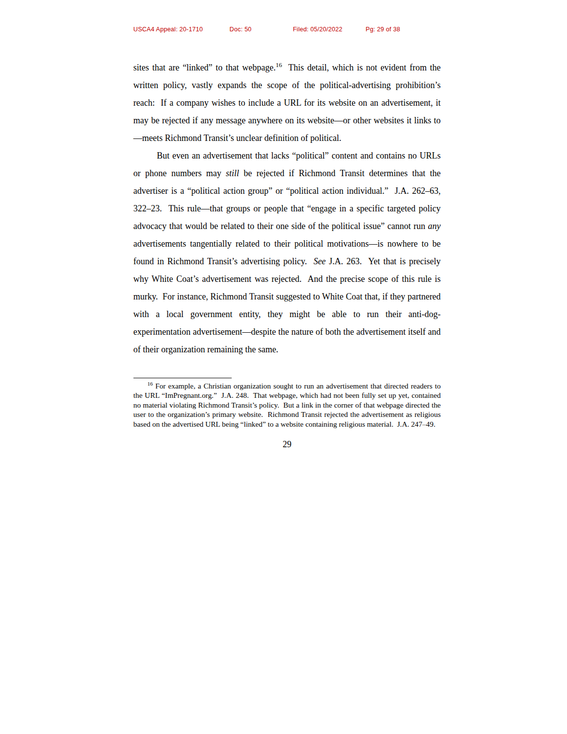USCA4 Appeal: 20-1710 Doc: 50 Filed: 05/20/2022 Pg: 29 of 38
sites that are “linked” to that webpage.16 This detail, which is not evident from the written policy, vastly expands the scope of the political-advertising prohibition’s reach: If a company wishes to include a URL for its website on an advertisement, it may be rejected if any message anywhere on its website—or other websites it links to—meets Richmond Transit’s unclear definition of political.
But even an advertisement that lacks “political” content and contains no URLs or phone numbers may still be rejected if Richmond Transit determines that the advertiser is a “political action group” or “political action individual.” J.A. 262–63, 322–23. This rule—that groups or people that “engage in a specific targeted policy advocacy that would be related to their one side of the political issue” cannot run any advertisements tangentially related to their political motivations—is nowhere to be found in Richmond Transit’s advertising policy. See J.A. 263. Yet that is precisely why White Coat’s advertisement was rejected. And the precise scope of this rule is murky. For instance, Richmond Transit suggested to White Coat that, if they partnered with a local government entity, they might be able to run their anti-dog-experimentation advertisement—despite the nature of both the advertisement itself and of their organization remaining the same.
16 For example, a Christian organization sought to run an advertisement that directed readers to the URL “ImPregnant.org.” J.A. 248. That webpage, which had not been fully set up yet, contained no material violating Richmond Transit’s policy. But a link in the corner of that webpage directed the user to the organization’s primary website. Richmond Transit rejected the advertisement as religious based on the advertised URL being “linked” to a website containing religious material. J.A. 247–49.
29